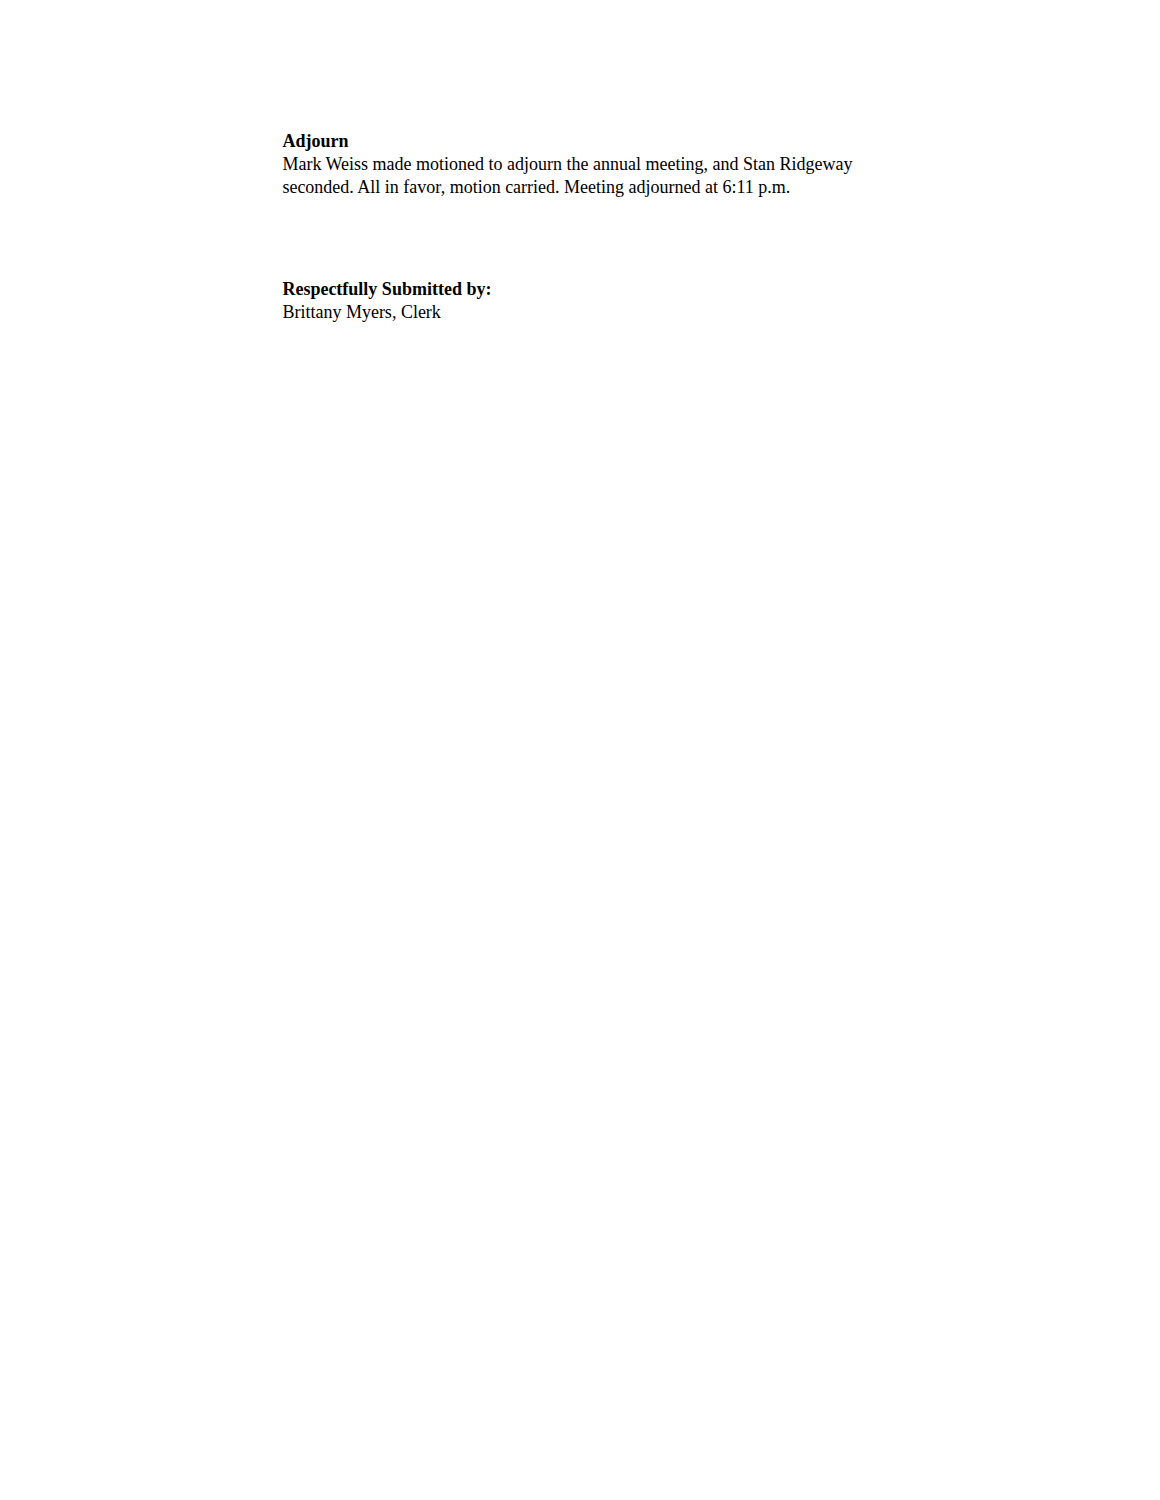Adjourn
Mark Weiss made motioned to adjourn the annual meeting, and Stan Ridgeway seconded. All in favor, motion carried. Meeting adjourned at 6:11 p.m.
Respectfully Submitted by:
Brittany Myers, Clerk